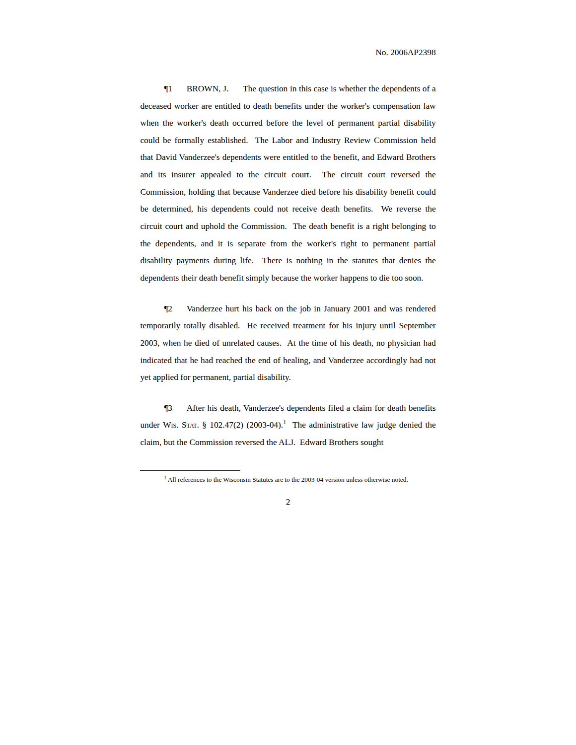No. 2006AP2398
¶1 BROWN, J. The question in this case is whether the dependents of a deceased worker are entitled to death benefits under the worker's compensation law when the worker's death occurred before the level of permanent partial disability could be formally established. The Labor and Industry Review Commission held that David Vanderzee's dependents were entitled to the benefit, and Edward Brothers and its insurer appealed to the circuit court. The circuit court reversed the Commission, holding that because Vanderzee died before his disability benefit could be determined, his dependents could not receive death benefits. We reverse the circuit court and uphold the Commission. The death benefit is a right belonging to the dependents, and it is separate from the worker's right to permanent partial disability payments during life. There is nothing in the statutes that denies the dependents their death benefit simply because the worker happens to die too soon.
¶2 Vanderzee hurt his back on the job in January 2001 and was rendered temporarily totally disabled. He received treatment for his injury until September 2003, when he died of unrelated causes. At the time of his death, no physician had indicated that he had reached the end of healing, and Vanderzee accordingly had not yet applied for permanent, partial disability.
¶3 After his death, Vanderzee's dependents filed a claim for death benefits under Wis. Stat. § 102.47(2) (2003-04).1 The administrative law judge denied the claim, but the Commission reversed the ALJ. Edward Brothers sought
1 All references to the Wisconsin Statutes are to the 2003-04 version unless otherwise noted.
2